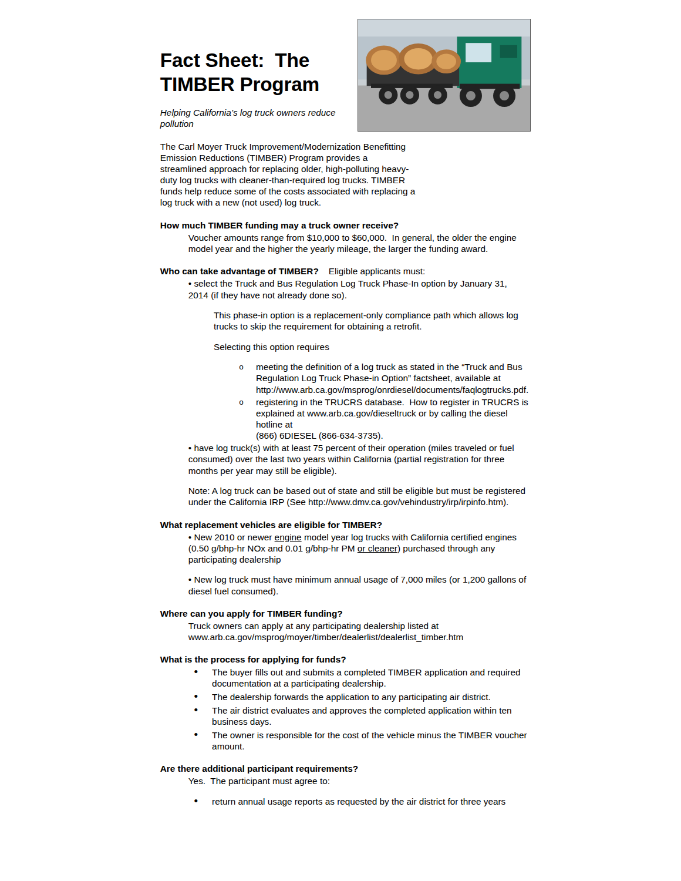Fact Sheet: The TIMBER Program
Helping California’s log truck owners reduce pollution
The Carl Moyer Truck Improvement/Modernization Benefitting Emission Reductions (TIMBER) Program provides a streamlined approach for replacing older, high-polluting heavy-duty log trucks with cleaner-than-required log trucks. TIMBER funds help reduce some of the costs associated with replacing a log truck with a new (not used) log truck.
How much TIMBER funding may a truck owner receive?
Voucher amounts range from $10,000 to $60,000. In general, the older the engine model year and the higher the yearly mileage, the larger the funding award.
Who can take advantage of TIMBER? Eligible applicants must:
• select the Truck and Bus Regulation Log Truck Phase-In option by January 31, 2014 (if they have not already done so).
This phase-in option is a replacement-only compliance path which allows log trucks to skip the requirement for obtaining a retrofit.
Selecting this option requires
meeting the definition of a log truck as stated in the “Truck and Bus Regulation Log Truck Phase-in Option” factsheet, available at http://www.arb.ca.gov/msprog/onrdiesel/documents/faqlogtrucks.pdf.
registering in the TRUCRS database. How to register in TRUCRS is explained at www.arb.ca.gov/dieseltruck or by calling the diesel hotline at
(866) 6DIESEL (866-634-3735).
• have log truck(s) with at least 75 percent of their operation (miles traveled or fuel consumed) over the last two years within California (partial registration for three months per year may still be eligible).
Note: A log truck can be based out of state and still be eligible but must be registered under the California IRP (See http://www.dmv.ca.gov/vehindustry/irp/irpinfo.htm).
What replacement vehicles are eligible for TIMBER?
• New 2010 or newer engine model year log trucks with California certified engines (0.50 g/bhp-hr NOx and 0.01 g/bhp-hr PM or cleaner) purchased through any participating dealership
• New log truck must have minimum annual usage of 7,000 miles (or 1,200 gallons of diesel fuel consumed).
Where can you apply for TIMBER funding?
Truck owners can apply at any participating dealership listed at
www.arb.ca.gov/msprog/moyer/timber/dealerlist/dealerlist_timber.htm
What is the process for applying for funds?
The buyer fills out and submits a completed TIMBER application and required documentation at a participating dealership.
The dealership forwards the application to any participating air district.
The air district evaluates and approves the completed application within ten business days.
The owner is responsible for the cost of the vehicle minus the TIMBER voucher amount.
Are there additional participant requirements?
Yes. The participant must agree to:
return annual usage reports as requested by the air district for three years